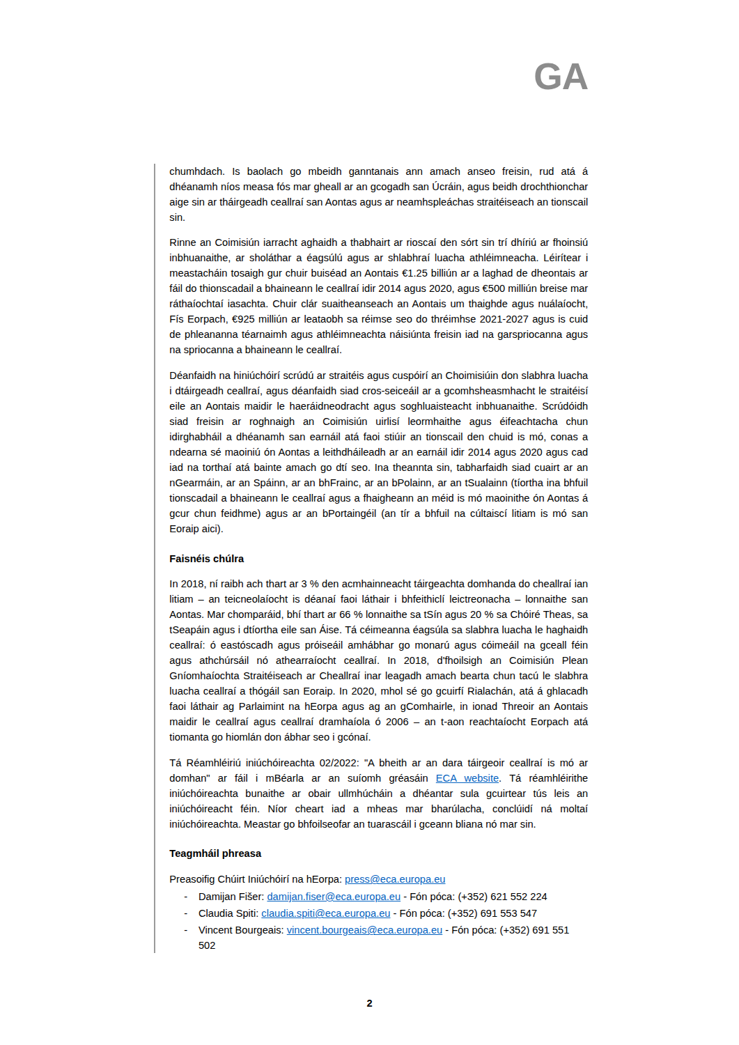GA
chumhdach. Is baolach go mbeidh ganntanais ann amach anseo freisin, rud atá á dhéanamh níos measa fós mar gheall ar an gcogadh san Úcráin, agus beidh drochthionchar aige sin ar tháirgeadh ceallraí san Aontas agus ar neamhspleáchas straitéiseach an tionscail sin.
Rinne an Coimisiún iarracht aghaidh a thabhairt ar rioscaí den sórt sin trí dhíriú ar fhoinsiú inbhuanaithe, ar sholáthar a éagsúlú agus ar shlabhraí luacha athléimneacha. Léirítear i meastacháin tosaigh gur chuir buiséad an Aontais €1.25 billiún ar a laghad de dheontais ar fáil do thionscadail a bhaineann le ceallraí idir 2014 agus 2020, agus €500 milliún breise mar ráthaíochtaí iasachta. Chuir clár suaitheanseach an Aontais um thaighde agus nuálaíocht, Fís Eorpach, €925 milliún ar leataobh sa réimse seo do thréimhse 2021-2027 agus is cuid de phleananna téarnaimh agus athléimneachta náisiúnta freisin iad na garspriocanna agus na spriocanna a bhaineann le ceallraí.
Déanfaidh na hiniúchóirí scrúdú ar straitéis agus cuspóirí an Choimisiúin don slabhra luacha i dtáirgeadh ceallraí, agus déanfaidh siad cros-seiceáil ar a gcomhsheasmhacht le straitéisí eile an Aontais maidir le haeráidneodracht agus soghluaisteacht inbhuanaithe. Scrúdóidh siad freisin ar roghnaigh an Coimisiún uirlisí leormhaithe agus éifeachtacha chun idirghabháil a dhéanamh san earnáil atá faoi stiúir an tionscail den chuid is mó, conas a ndearna sé maoiniú ón Aontas a leithdháileadh ar an earnáil idir 2014 agus 2020 agus cad iad na torthaí atá bainte amach go dtí seo. Ina theannta sin, tabharfaidh siad cuairt ar an nGearmáin, ar an Spáinn, ar an bhFrainc, ar an bPolainn, ar an tSualainn (tíortha ina bhfuil tionscadail a bhaineann le ceallraí agus a fhaigheann an méid is mó maoinithe ón Aontas á gcur chun feidhme) agus ar an bPortaingéil (an tír a bhfuil na cúltaiscí litiam is mó san Eoraip aici).
Faisnéis chúlra
In 2018, ní raibh ach thart ar 3 % den acmhainneacht táirgeachta domhanda do cheallraí ian litiam – an teicneolaíocht is déanaí faoi láthair i bhfeithiclí leictreonacha – lonnaithe san Aontas. Mar chomparáid, bhí thart ar 66 % lonnaithe sa tSín agus 20 % sa Chóiré Theas, sa tSeapáin agus i dtíortha eile san Áise. Tá céimeanna éagsúla sa slabhra luacha le haghaidh ceallraí: ó eastóscadh agus próiseáil amhábhar go monarú agus cóimeáil na gceall féin agus athchúrsáil nó athearraíocht ceallraí. In 2018, d'fhoilsigh an Coimisiún Plean Gníomhaíochta Straitéiseach ar Cheallraí inar leagadh amach bearta chun tacú le slabhra luacha ceallraí a thógáil san Eoraip. In 2020, mhol sé go gcuirfí Rialachán, atá á ghlacadh faoi láthair ag Parlaimint na hEorpa agus ag an gComhairle, in ionad Threoir an Aontais maidir le ceallraí agus ceallraí dramhaíola ó 2006 – an t-aon reachtaíocht Eorpach atá tiomanta go hiomlán don ábhar seo i gcónaí.
Tá Réamhléiriú iniúchóireachta 02/2022: "A bheith ar an dara táirgeoir ceallraí is mó ar domhan" ar fáil i mBéarla ar an suíomh gréasáin ECA website. Tá réamhléirithe iniúchóireachta bunaithe ar obair ullmhúcháin a dhéantar sula gcuirtear tús leis an iniúchóireacht féin. Níor cheart iad a mheas mar bharúlacha, conclúidí ná moltaí iniúchóireachta. Meastar go bhfoilseofar an tuarascáil i gceann bliana nó mar sin.
Teagmháil phreasa
Preasoifig Chúirt Iniúchóirí na hEorpa: press@eca.europa.eu
Damijan Fišer: damijan.fiser@eca.europa.eu - Fón póca: (+352) 621 552 224
Claudia Spiti: claudia.spiti@eca.europa.eu - Fón póca: (+352) 691 553 547
Vincent Bourgeais: vincent.bourgeais@eca.europa.eu - Fón póca: (+352) 691 551 502
2